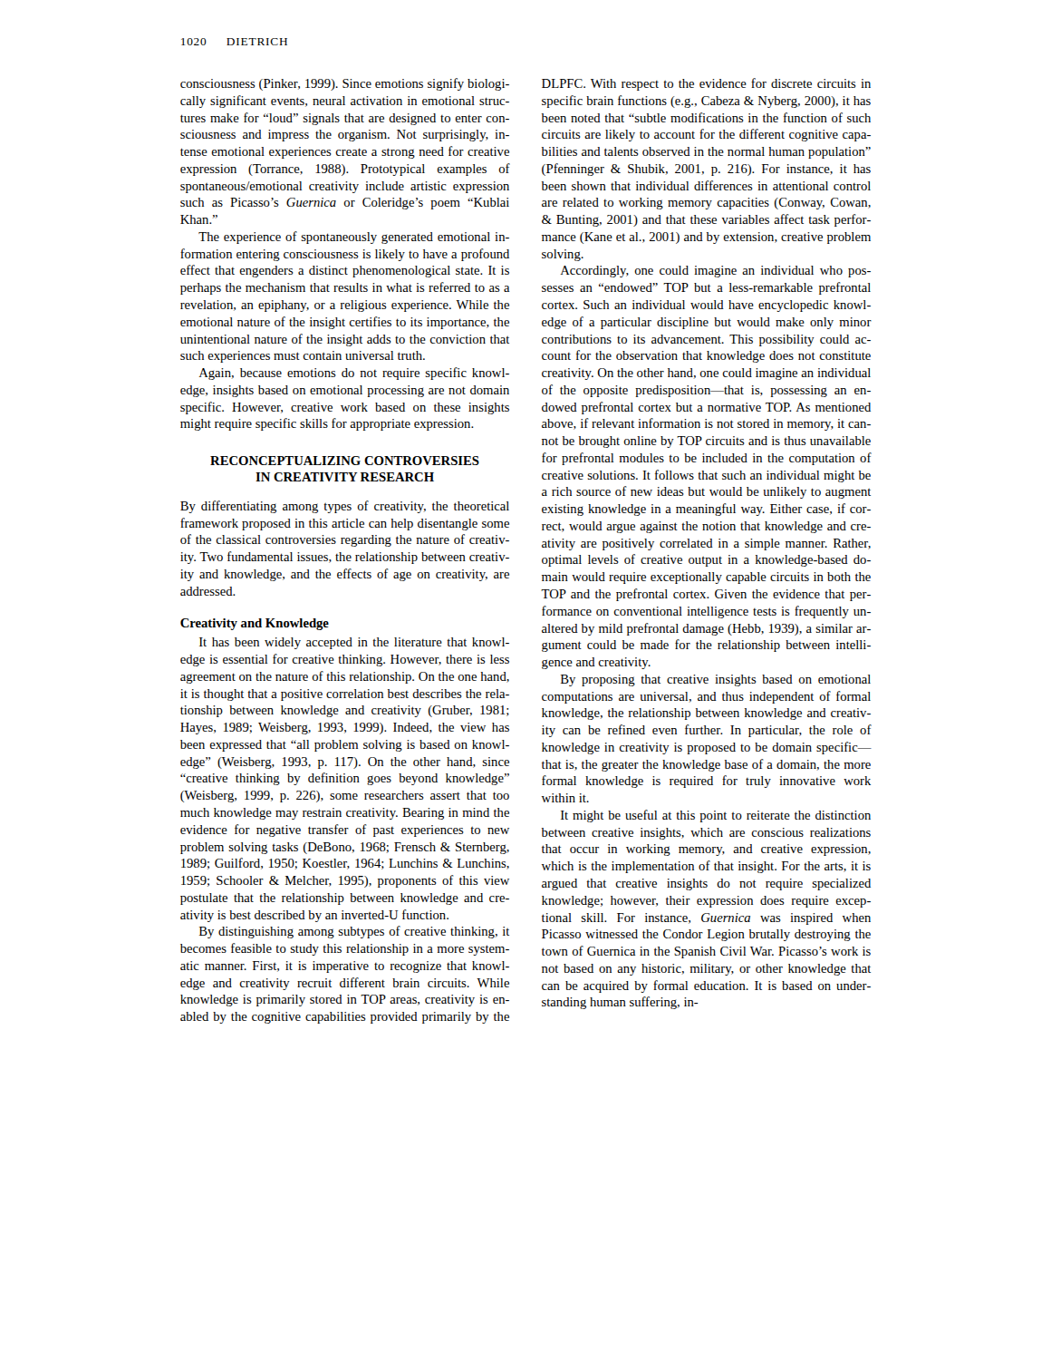1020 DIETRICH
consciousness (Pinker, 1999). Since emotions signify biologically significant events, neural activation in emotional structures make for “loud” signals that are designed to enter consciousness and impress the organism. Not surprisingly, intense emotional experiences create a strong need for creative expression (Torrance, 1988). Prototypical examples of spontaneous/emotional creativity include artistic expression such as Picasso’s Guernica or Coleridge’s poem “Kublai Khan.”
The experience of spontaneously generated emotional information entering consciousness is likely to have a profound effect that engenders a distinct phenomenological state. It is perhaps the mechanism that results in what is referred to as a revelation, an epiphany, or a religious experience. While the emotional nature of the insight certifies to its importance, the unintentional nature of the insight adds to the conviction that such experiences must contain universal truth.
Again, because emotions do not require specific knowledge, insights based on emotional processing are not domain specific. However, creative work based on these insights might require specific skills for appropriate expression.
Reconceptualizing Controversies
in Creativity Research
By differentiating among types of creativity, the theoretical framework proposed in this article can help disentangle some of the classical controversies regarding the nature of creativity. Two fundamental issues, the relationship between creativity and knowledge, and the effects of age on creativity, are addressed.
Creativity and Knowledge
It has been widely accepted in the literature that knowledge is essential for creative thinking. However, there is less agreement on the nature of this relationship. On the one hand, it is thought that a positive correlation best describes the relationship between knowledge and creativity (Gruber, 1981; Hayes, 1989; Weisberg, 1993, 1999). Indeed, the view has been expressed that “all problem solving is based on knowledge” (Weisberg, 1993, p. 117). On the other hand, since “creative thinking by definition goes beyond knowledge” (Weisberg, 1999, p. 226), some researchers assert that too much knowledge may restrain creativity. Bearing in mind the evidence for negative transfer of past experiences to new problem solving tasks (DeBono, 1968; Frensch & Sternberg, 1989; Guilford, 1950; Koestler, 1964; Lunchins & Lunchins, 1959; Schooler & Melcher, 1995), proponents of this view postulate that the relationship between knowledge and creativity is best described by an inverted-U function.
By distinguishing among subtypes of creative thinking, it becomes feasible to study this relationship in a more systematic manner. First, it is imperative to recognize that knowledge and creativity recruit different brain circuits. While knowledge is primarily stored in TOP areas, creativity is enabled by the cognitive capabilities provided primarily by the DLPFC. With respect to the evidence for discrete circuits in specific brain functions (e.g., Cabeza & Nyberg, 2000), it has been noted that “subtle modifications in the function of such circuits are likely to account for the different cognitive capabilities and talents observed in the normal human population” (Pfenninger & Shubik, 2001, p. 216). For instance, it has been shown that individual differences in attentional control are related to working memory capacities (Conway, Cowan, & Bunting, 2001) and that these variables affect task performance (Kane et al., 2001) and by extension, creative problem solving.
Accordingly, one could imagine an individual who possesses an “endowed” TOP but a less-remarkable prefrontal cortex. Such an individual would have encyclopedic knowledge of a particular discipline but would make only minor contributions to its advancement. This possibility could account for the observation that knowledge does not constitute creativity. On the other hand, one could imagine an individual of the opposite predisposition—that is, possessing an endowed prefrontal cortex but a normative TOP. As mentioned above, if relevant information is not stored in memory, it cannot be brought online by TOP circuits and is thus unavailable for prefrontal modules to be included in the computation of creative solutions. It follows that such an individual might be a rich source of new ideas but would be unlikely to augment existing knowledge in a meaningful way. Either case, if correct, would argue against the notion that knowledge and creativity are positively correlated in a simple manner. Rather, optimal levels of creative output in a knowledge-based domain would require exceptionally capable circuits in both the TOP and the prefrontal cortex. Given the evidence that performance on conventional intelligence tests is frequently unaltered by mild prefrontal damage (Hebb, 1939), a similar argument could be made for the relationship between intelligence and creativity.
By proposing that creative insights based on emotional computations are universal, and thus independent of formal knowledge, the relationship between knowledge and creativity can be refined even further. In particular, the role of knowledge in creativity is proposed to be domain specific—that is, the greater the knowledge base of a domain, the more formal knowledge is required for truly innovative work within it.
It might be useful at this point to reiterate the distinction between creative insights, which are conscious realizations that occur in working memory, and creative expression, which is the implementation of that insight. For the arts, it is argued that creative insights do not require specialized knowledge; however, their expression does require exceptional skill. For instance, Guernica was inspired when Picasso witnessed the Condor Legion brutally destroying the town of Guernica in the Spanish Civil War. Picasso’s work is not based on any historic, military, or other knowledge that can be acquired by formal education. It is based on understanding human suffering, in-